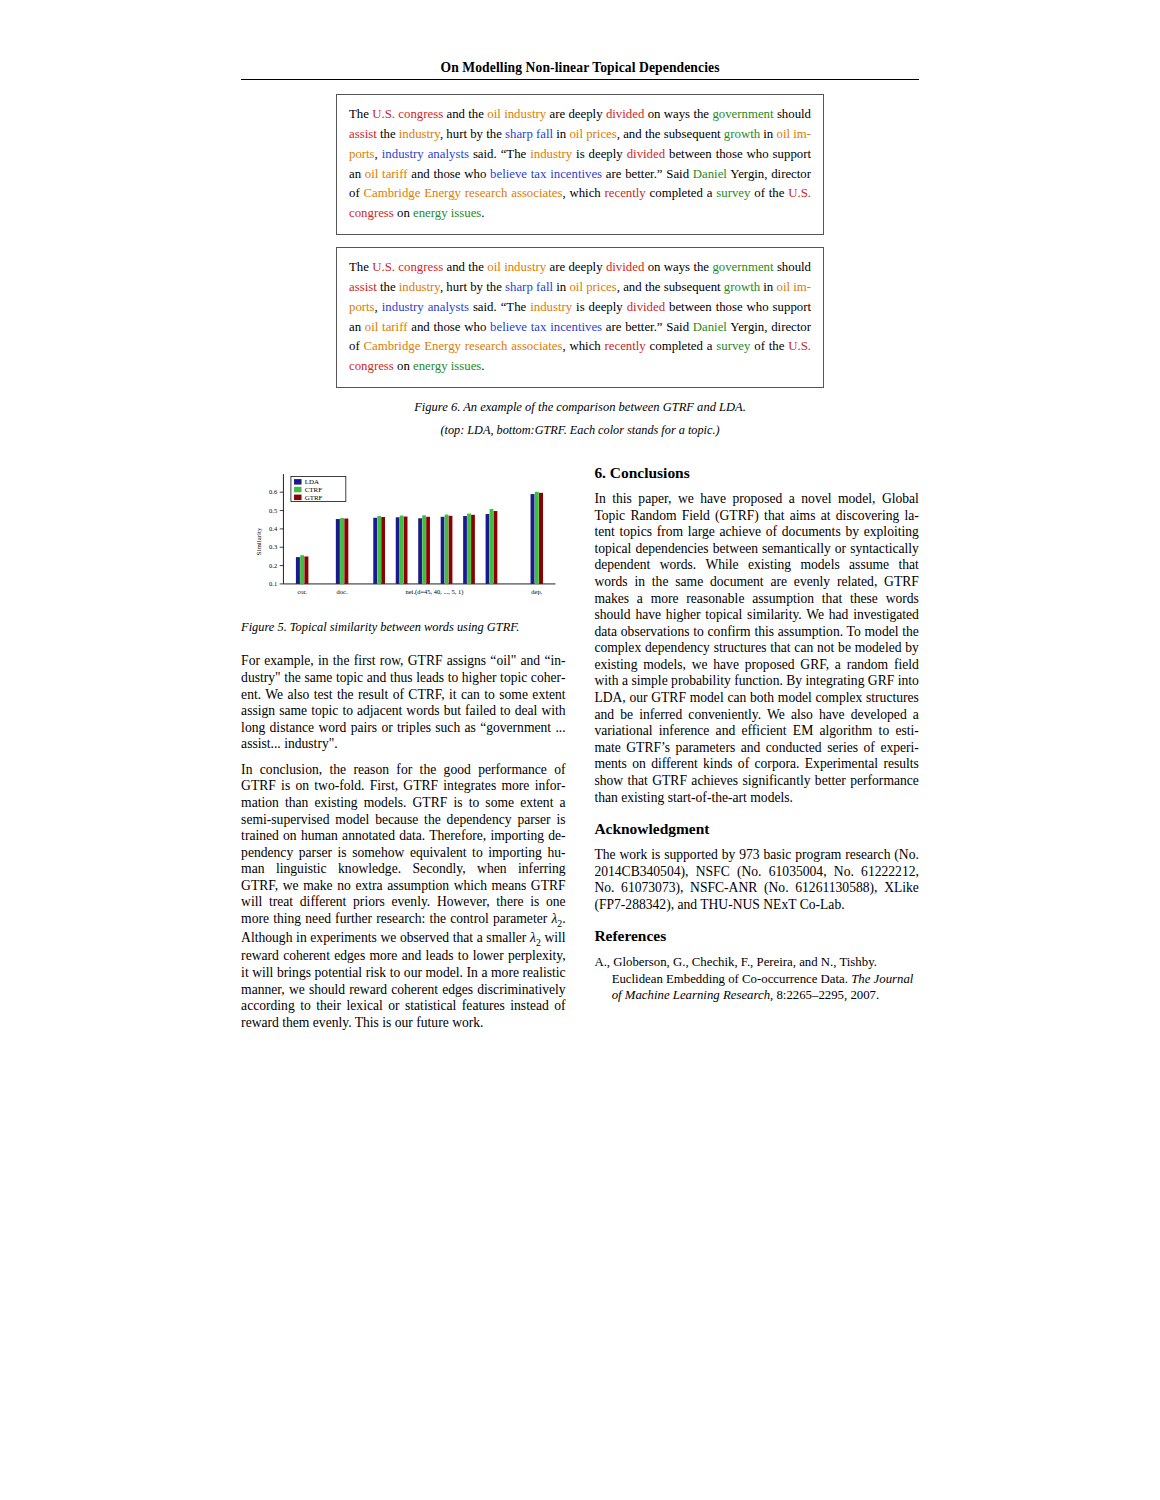On Modelling Non-linear Topical Dependencies
The U.S. congress and the oil industry are deeply divided on ways the government should assist the industry, hurt by the sharp fall in oil prices, and the subsequent growth in oil imports, industry analysts said. “The industry is deeply divided between those who support an oil tariff and those who believe tax incentives are better.” Said Daniel Yergin, director of Cambridge Energy research associates, which recently completed a survey of the U.S. congress on energy issues.
The U.S. congress and the oil industry are deeply divided on ways the government should assist the industry, hurt by the sharp fall in oil prices, and the subsequent growth in oil imports, industry analysts said. “The industry is deeply divided between those who support an oil tariff and those who believe tax incentives are better.” Said Daniel Yergin, director of Cambridge Energy research associates, which recently completed a survey of the U.S. congress on energy issues.
Figure 6. An example of the comparison between GTRF and LDA.
(top: LDA, bottom:GTRF. Each color stands for a topic.)
0.1 0.2 0.3 0.4 0.5 0.6 Similarity LDA CTRF GTRF cor. doc. nei.(d=45, 40, ..., 5, 1) dep.
Figure 5. Topical similarity between words using GTRF.
For example, in the first row, GTRF assigns “oil" and “industry" the same topic and thus leads to higher topic coherent. We also test the result of CTRF, it can to some extent assign same topic to adjacent words but failed to deal with long distance word pairs or triples such as “government ... assist... industry".
In conclusion, the reason for the good performance of GTRF is on two-fold. First, GTRF integrates more information than existing models. GTRF is to some extent a semi-supervised model because the dependency parser is trained on human annotated data. Therefore, importing dependency parser is somehow equivalent to importing human linguistic knowledge. Secondly, when inferring GTRF, we make no extra assumption which means GTRF will treat different priors evenly. However, there is one more thing need further research: the control parameter λ2. Although in experiments we observed that a smaller λ2 will reward coherent edges more and leads to lower perplexity, it will brings potential risk to our model. In a more realistic manner, we should reward coherent edges discriminatively according to their lexical or statistical features instead of reward them evenly. This is our future work.
6. Conclusions
In this paper, we have proposed a novel model, Global Topic Random Field (GTRF) that aims at discovering latent topics from large achieve of documents by exploiting topical dependencies between semantically or syntactically dependent words. While existing models assume that words in the same document are evenly related, GTRF makes a more reasonable assumption that these words should have higher topical similarity. We had investigated data observations to confirm this assumption. To model the complex dependency structures that can not be modeled by existing models, we have proposed GRF, a random field with a simple probability function. By integrating GRF into LDA, our GTRF model can both model complex structures and be inferred conveniently. We also have developed a variational inference and efficient EM algorithm to estimate GTRF’s parameters and conducted series of experiments on different kinds of corpora. Experimental results show that GTRF achieves significantly better performance than existing start-of-the-art models.
Acknowledgment
The work is supported by 973 basic program research (No. 2014CB340504), NSFC (No. 61035004, No. 61222212, No. 61073073), NSFC-ANR (No. 61261130588), XLike (FP7-288342), and THU-NUS NExT Co-Lab.
References
A., Globerson, G., Chechik, F., Pereira, and N., Tishby. Euclidean Embedding of Co-occurrence Data. The Journal of Machine Learning Research, 8:2265–2295, 2007.